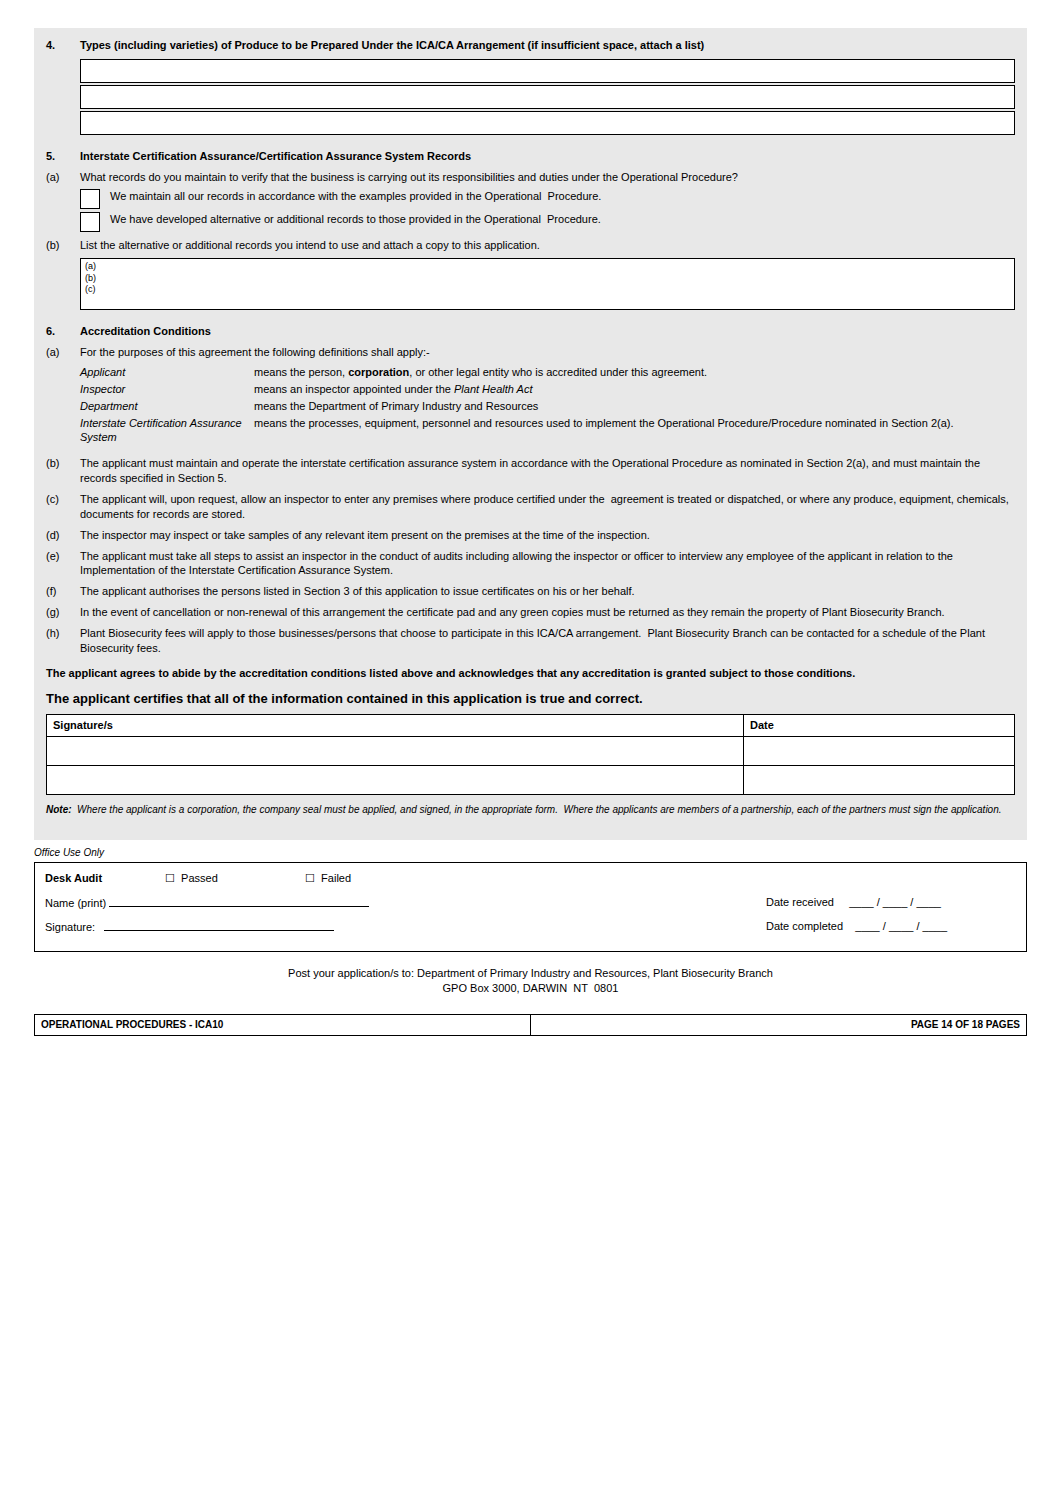4.
Types (including varieties) of Produce to be Prepared Under the ICA/CA Arrangement (if insufficient space, attach a list)
5.
Interstate Certification Assurance/Certification Assurance System Records
(a)
What records do you maintain to verify that the business is carrying out its responsibilities and duties under the Operational Procedure?
We maintain all our records in accordance with the examples provided in the Operational Procedure.
We have developed alternative or additional records to those provided in the Operational Procedure.
(b)
List the alternative or additional records you intend to use and attach a copy to this application.
(a)
(b)
(c)
6.
Accreditation Conditions
(a)
For the purposes of this agreement the following definitions shall apply:-
| Applicant | means the person, corporation , or other legal entity who is accredited under this agreement. |
| Inspector | means an inspector appointed under the Plant Health Act |
| Department | means the Department of Primary Industry and Resources |
| Interstate Certification Assurance System | means the processes, equipment, personnel and resources used to implement the Operational Procedure/Procedure nominated in Section 2(a). |
(b)
The applicant must maintain and operate the interstate certification assurance system in accordance with the Operational Procedure as nominated in Section 2(a), and must maintain the records specified in Section 5.
(c)
The applicant will, upon request, allow an inspector to enter any premises where produce certified under the agreement is treated or dispatched, or where any produce, equipment, chemicals, documents for records are stored.
(d)
The inspector may inspect or take samples of any relevant item present on the premises at the time of the inspection.
(e)
The applicant must take all steps to assist an inspector in the conduct of audits including allowing the inspector or officer to interview any employee of the applicant in relation to the Implementation of the Interstate Certification Assurance System.
(f)
The applicant authorises the persons listed in Section 3 of this application to issue certificates on his or her behalf.
(g)
In the event of cancellation or non-renewal of this arrangement the certificate pad and any green copies must be returned as they remain the property of Plant Biosecurity Branch.
(h)
Plant Biosecurity fees will apply to those businesses/persons that choose to participate in this ICA/CA arrangement. Plant Biosecurity Branch can be contacted for a schedule of the Plant Biosecurity fees.
The applicant agrees to abide by the accreditation conditions listed above and acknowledges that any accreditation is granted subject to those conditions.
The applicant certifies that all of the information contained in this application is true and correct.
| Signature/s | Date |
| --- | --- |
Note: Where the applicant is a corporation, the company seal must be applied, and signed, in the appropriate form. Where the applicants are members of a partnership, each of the partners must sign the application.
Office Use Only
Desk Audit
☐ Passed
☐ Failed
Name (print)
Date received ____ / ____ / ____
Signature:
Date completed ____ / ____ / ____
Post your application/s to: Department of Primary Industry and Resources, Plant Biosecurity Branch
GPO Box 3000, DARWIN NT 0801
| OPERATIONAL PROCEDURES - ICA10 | PAGE 14 OF 18 PAGES |